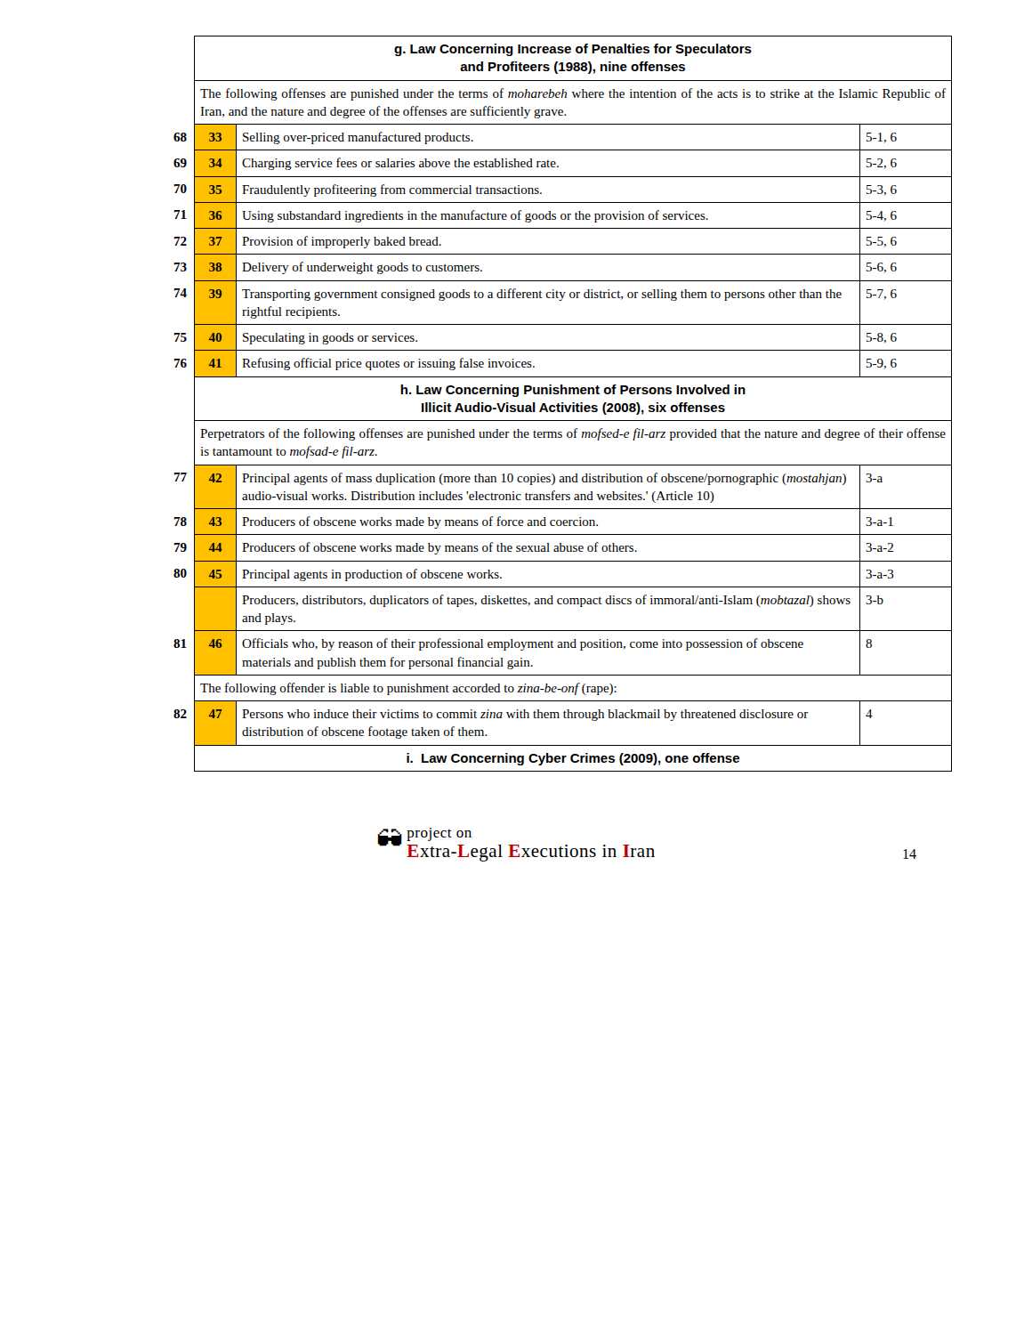| | g. Law Concerning Increase of Penalties for Speculators and Profiteers (1988), nine offenses |
| | The following offenses are punished under the terms of moharebeh where the intention of the acts is to strike at the Islamic Republic of Iran, and the nature and degree of the offenses are sufficiently grave. |
| 68 | 33 | Selling over-priced manufactured products. | 5-1, 6 |
| 69 | 34 | Charging service fees or salaries above the established rate. | 5-2, 6 |
| 70 | 35 | Fraudulently profiteering from commercial transactions. | 5-3, 6 |
| 71 | 36 | Using substandard ingredients in the manufacture of goods or the provision of services. | 5-4, 6 |
| 72 | 37 | Provision of improperly baked bread. | 5-5, 6 |
| 73 | 38 | Delivery of underweight goods to customers. | 5-6, 6 |
| 74 | 39 | Transporting government consigned goods to a different city or district, or selling them to persons other than the rightful recipients. | 5-7, 6 |
| 75 | 40 | Speculating in goods or services. | 5-8, 6 |
| 76 | 41 | Refusing official price quotes or issuing false invoices. | 5-9, 6 |
| | h. Law Concerning Punishment of Persons Involved in Illicit Audio-Visual Activities (2008), six offenses |
| | Perpetrators of the following offenses are punished under the terms of mofsed-e fil-arz provided that the nature and degree of their offense is tantamount to mofsad-e fil-arz . |
| 77 | 42 | Principal agents of mass duplication (more than 10 copies) and distribution of obscene/pornographic ( mostahjan ) audio-visual works. Distribution includes 'electronic transfers and websites.' (Article 10) | 3-a |
| 78 | 43 | Producers of obscene works made by means of force and coercion. | 3-a-1 |
| 79 | 44 | Producers of obscene works made by means of the sexual abuse of others. | 3-a-2 |
| 80 | 45 | Principal agents in production of obscene works. | 3-a-3 |
| | | Producers, distributors, duplicators of tapes, diskettes, and compact discs of immoral/anti-Islam ( mobtazal ) shows and plays. | 3-b |
| 81 | 46 | Officials who, by reason of their professional employment and position, come into possession of obscene materials and publish them for personal financial gain. | 8 |
| | The following offender is liable to punishment accorded to zina-be-onf (rape): |
| 82 | 47 | Persons who induce their victims to commit zina with them through blackmail by threatened disclosure or distribution of obscene footage taken of them. | 4 |
| | i. Law Concerning Cyber Crimes (2009), one offense |
🕶
project on
Extra-Legal Executions in Iran
14